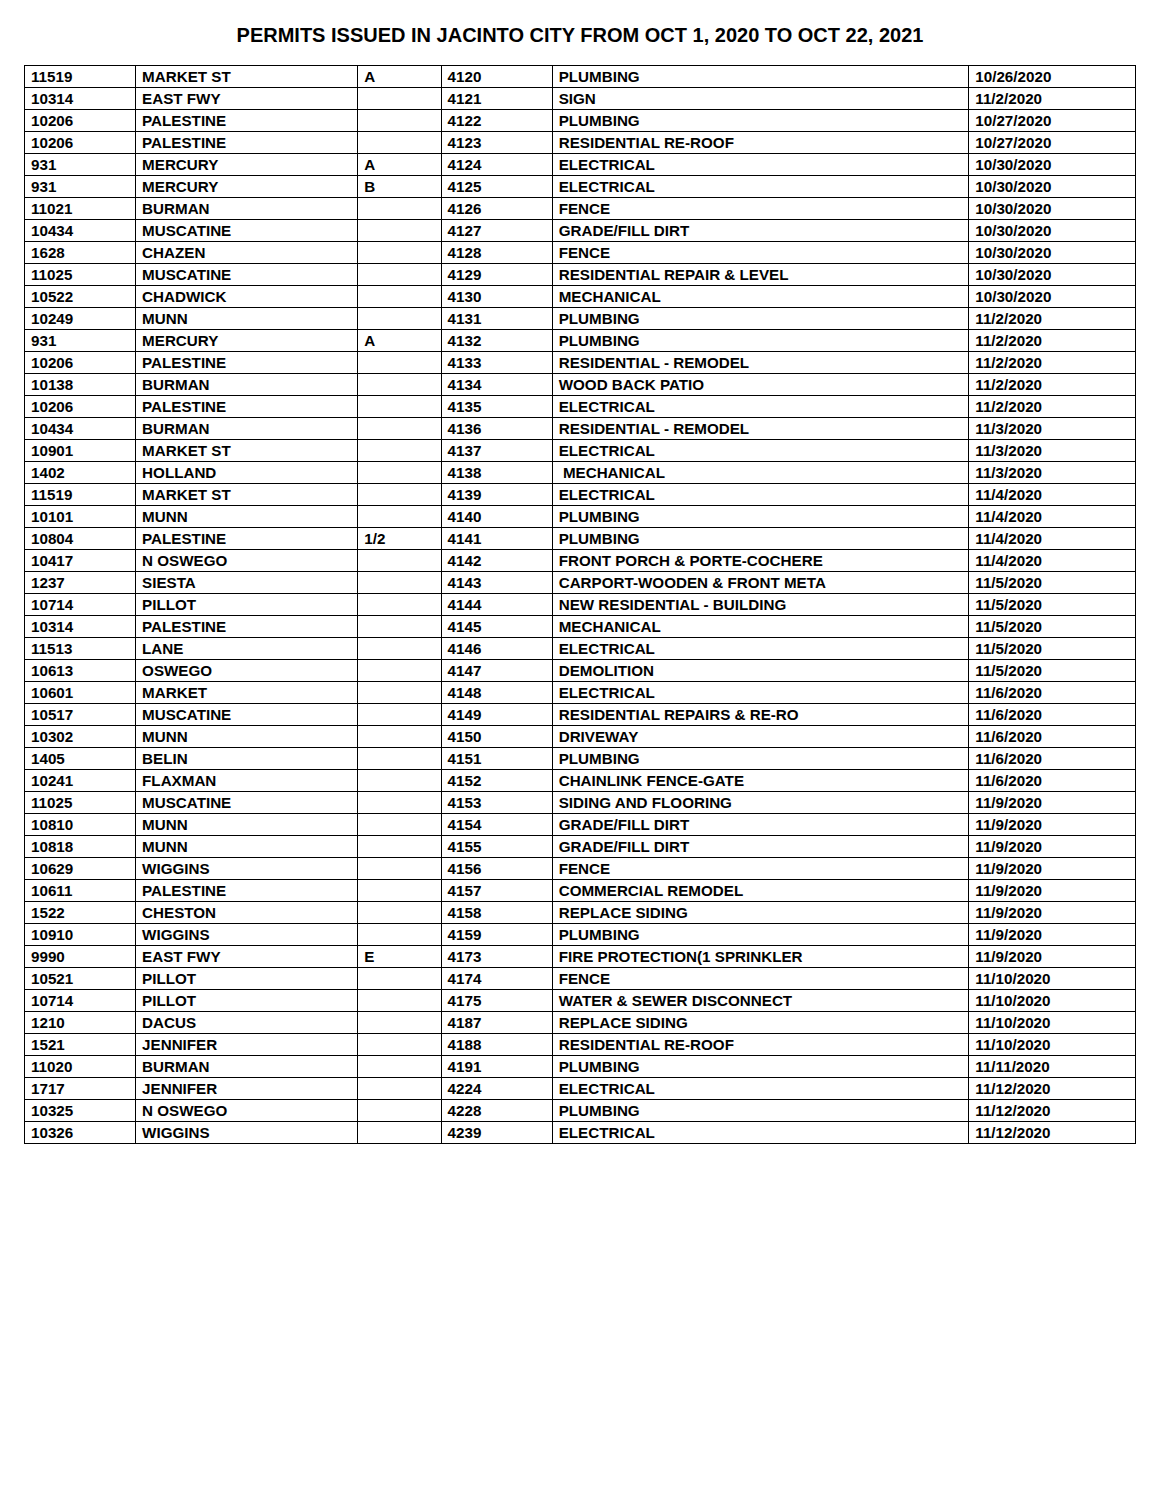PERMITS ISSUED IN JACINTO CITY FROM OCT 1, 2020 TO OCT 22, 2021
| 11519 | MARKET ST | A | 4120 | PLUMBING | 10/26/2020 |
| 10314 | EAST FWY | | 4121 | SIGN | 11/2/2020 |
| 10206 | PALESTINE | | 4122 | PLUMBING | 10/27/2020 |
| 10206 | PALESTINE | | 4123 | RESIDENTIAL RE-ROOF | 10/27/2020 |
| 931 | MERCURY | A | 4124 | ELECTRICAL | 10/30/2020 |
| 931 | MERCURY | B | 4125 | ELECTRICAL | 10/30/2020 |
| 11021 | BURMAN | | 4126 | FENCE | 10/30/2020 |
| 10434 | MUSCATINE | | 4127 | GRADE/FILL DIRT | 10/30/2020 |
| 1628 | CHAZEN | | 4128 | FENCE | 10/30/2020 |
| 11025 | MUSCATINE | | 4129 | RESIDENTIAL REPAIR & LEVEL | 10/30/2020 |
| 10522 | CHADWICK | | 4130 | MECHANICAL | 10/30/2020 |
| 10249 | MUNN | | 4131 | PLUMBING | 11/2/2020 |
| 931 | MERCURY | A | 4132 | PLUMBING | 11/2/2020 |
| 10206 | PALESTINE | | 4133 | RESIDENTIAL - REMODEL | 11/2/2020 |
| 10138 | BURMAN | | 4134 | WOOD BACK PATIO | 11/2/2020 |
| 10206 | PALESTINE | | 4135 | ELECTRICAL | 11/2/2020 |
| 10434 | BURMAN | | 4136 | RESIDENTIAL - REMODEL | 11/3/2020 |
| 10901 | MARKET ST | | 4137 | ELECTRICAL | 11/3/2020 |
| 1402 | HOLLAND | | 4138 | MECHANICAL | 11/3/2020 |
| 11519 | MARKET ST | | 4139 | ELECTRICAL | 11/4/2020 |
| 10101 | MUNN | | 4140 | PLUMBING | 11/4/2020 |
| 10804 | PALESTINE | 1/2 | 4141 | PLUMBING | 11/4/2020 |
| 10417 | N OSWEGO | | 4142 | FRONT PORCH & PORTE-COCHERE | 11/4/2020 |
| 1237 | SIESTA | | 4143 | CARPORT-WOODEN & FRONT META | 11/5/2020 |
| 10714 | PILLOT | | 4144 | NEW RESIDENTIAL - BUILDING | 11/5/2020 |
| 10314 | PALESTINE | | 4145 | MECHANICAL | 11/5/2020 |
| 11513 | LANE | | 4146 | ELECTRICAL | 11/5/2020 |
| 10613 | OSWEGO | | 4147 | DEMOLITION | 11/5/2020 |
| 10601 | MARKET | | 4148 | ELECTRICAL | 11/6/2020 |
| 10517 | MUSCATINE | | 4149 | RESIDENTIAL REPAIRS & RE-RO | 11/6/2020 |
| 10302 | MUNN | | 4150 | DRIVEWAY | 11/6/2020 |
| 1405 | BELIN | | 4151 | PLUMBING | 11/6/2020 |
| 10241 | FLAXMAN | | 4152 | CHAINLINK FENCE-GATE | 11/6/2020 |
| 11025 | MUSCATINE | | 4153 | SIDING AND FLOORING | 11/9/2020 |
| 10810 | MUNN | | 4154 | GRADE/FILL DIRT | 11/9/2020 |
| 10818 | MUNN | | 4155 | GRADE/FILL DIRT | 11/9/2020 |
| 10629 | WIGGINS | | 4156 | FENCE | 11/9/2020 |
| 10611 | PALESTINE | | 4157 | COMMERCIAL REMODEL | 11/9/2020 |
| 1522 | CHESTON | | 4158 | REPLACE SIDING | 11/9/2020 |
| 10910 | WIGGINS | | 4159 | PLUMBING | 11/9/2020 |
| 9990 | EAST FWY | E | 4173 | FIRE PROTECTION(1 SPRINKLER | 11/9/2020 |
| 10521 | PILLOT | | 4174 | FENCE | 11/10/2020 |
| 10714 | PILLOT | | 4175 | WATER & SEWER DISCONNECT | 11/10/2020 |
| 1210 | DACUS | | 4187 | REPLACE SIDING | 11/10/2020 |
| 1521 | JENNIFER | | 4188 | RESIDENTIAL RE-ROOF | 11/10/2020 |
| 11020 | BURMAN | | 4191 | PLUMBING | 11/11/2020 |
| 1717 | JENNIFER | | 4224 | ELECTRICAL | 11/12/2020 |
| 10325 | N OSWEGO | | 4228 | PLUMBING | 11/12/2020 |
| 10326 | WIGGINS | | 4239 | ELECTRICAL | 11/12/2020 |